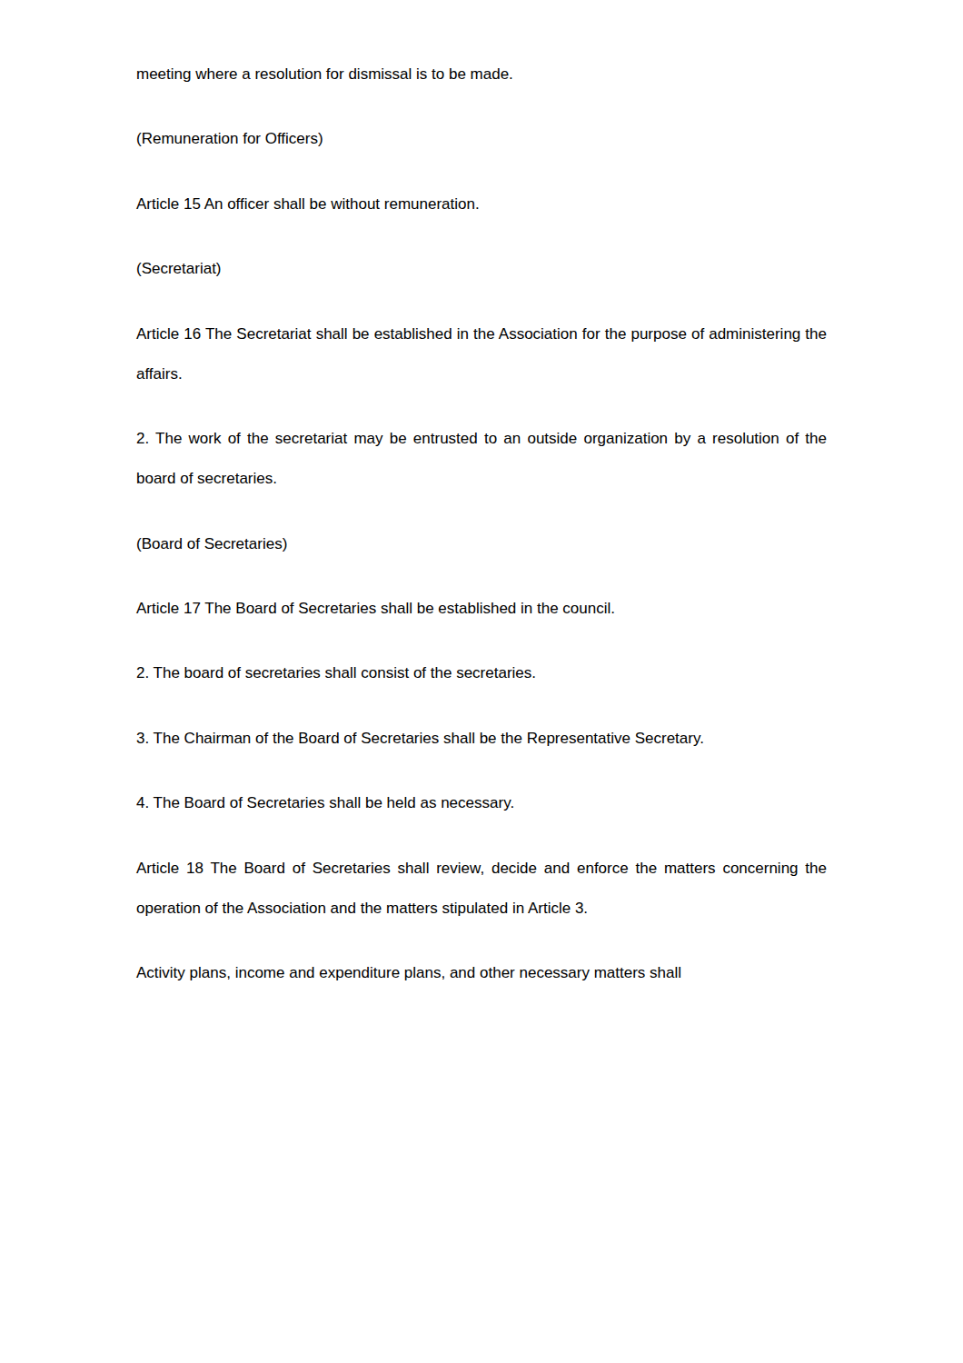meeting where a resolution for dismissal is to be made.
(Remuneration for Officers)
Article 15 An officer shall be without remuneration.
(Secretariat)
Article 16 The Secretariat shall be established in the Association for the purpose of administering the affairs.
2. The work of the secretariat may be entrusted to an outside organization by a resolution of the board of secretaries.
(Board of Secretaries)
Article 17 The Board of Secretaries shall be established in the council.
2. The board of secretaries shall consist of the secretaries.
3. The Chairman of the Board of Secretaries shall be the Representative Secretary.
4. The Board of Secretaries shall be held as necessary.
Article 18 The Board of Secretaries shall review, decide and enforce the matters concerning the operation of the Association and the matters stipulated in Article 3.
Activity plans, income and expenditure plans, and other necessary matters shall